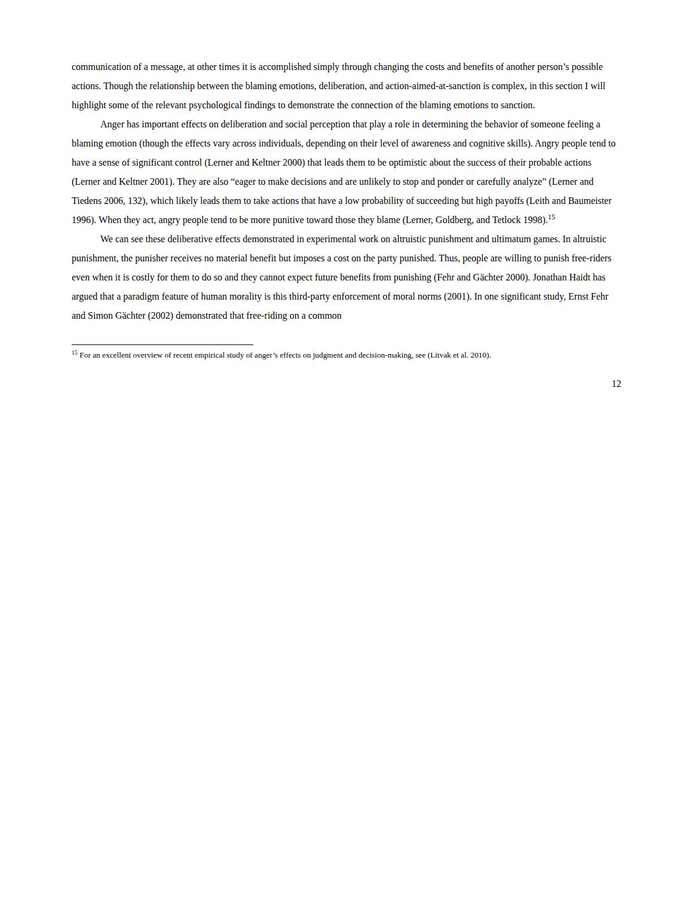communication of a message, at other times it is accomplished simply through changing the costs and benefits of another person’s possible actions. Though the relationship between the blaming emotions, deliberation, and action-aimed-at-sanction is complex, in this section I will highlight some of the relevant psychological findings to demonstrate the connection of the blaming emotions to sanction.
Anger has important effects on deliberation and social perception that play a role in determining the behavior of someone feeling a blaming emotion (though the effects vary across individuals, depending on their level of awareness and cognitive skills). Angry people tend to have a sense of significant control (Lerner and Keltner 2000) that leads them to be optimistic about the success of their probable actions (Lerner and Keltner 2001). They are also “eager to make decisions and are unlikely to stop and ponder or carefully analyze” (Lerner and Tiedens 2006, 132), which likely leads them to take actions that have a low probability of succeeding but high payoffs (Leith and Baumeister 1996). When they act, angry people tend to be more punitive toward those they blame (Lerner, Goldberg, and Tetlock 1998).15
We can see these deliberative effects demonstrated in experimental work on altruistic punishment and ultimatum games. In altruistic punishment, the punisher receives no material benefit but imposes a cost on the party punished. Thus, people are willing to punish free-riders even when it is costly for them to do so and they cannot expect future benefits from punishing (Fehr and Gächter 2000). Jonathan Haidt has argued that a paradigm feature of human morality is this third-party enforcement of moral norms (2001). In one significant study, Ernst Fehr and Simon Gächter (2002) demonstrated that free-riding on a common
15 For an excellent overview of recent empirical study of anger’s effects on judgment and decision-making, see (Litvak et al. 2010).
12